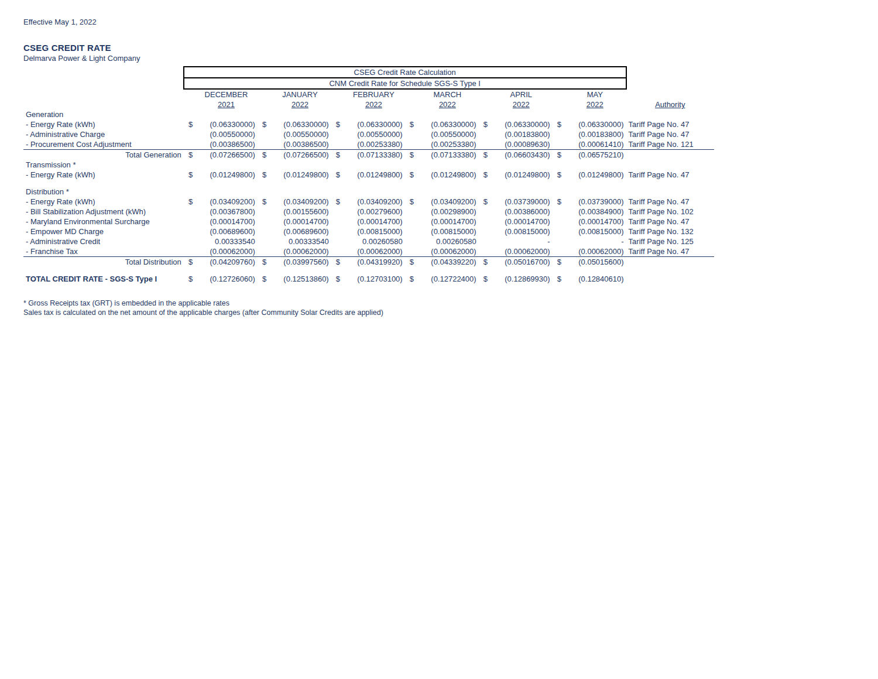Effective May 1, 2022
CSEG CREDIT RATE
Delmarva Power & Light Company
| | CSEG Credit Rate Calculation | |
| | CNM Credit Rate for Schedule SGS-S Type I | |
| | | DECEMBER | | JANUARY | | FEBRUARY | | MARCH | | APRIL | | MAY | |
| | | 2021 | | 2022 | | 2022 | | 2022 | | 2022 | | 2022 | Authority |
| Generation | |
| - Energy Rate (kWh) | $ | (0.06330000) | $ | (0.06330000) | $ | (0.06330000) | $ | (0.06330000) | $ | (0.06330000) | $ | (0.06330000) | Tariff Page No. 47 |
| - Administrative Charge | | (0.00550000) | | (0.00550000) | | (0.00550000) | | (0.00550000) | | (0.00183800) | | (0.00183800) | Tariff Page No. 47 |
| - Procurement Cost Adjustment | | (0.00386500) | | (0.00386500) | | (0.00253380) | | (0.00253380) | | (0.00089630) | | (0.00061410) | Tariff Page No. 121 |
| Total Generation | $ | (0.07266500) | $ | (0.07266500) | $ | (0.07133380) | $ | (0.07133380) | $ | (0.06603430) | $ | (0.06575210) | |
| Transmission * | |
| - Energy Rate (kWh) | $ | (0.01249800) | $ | (0.01249800) | $ | (0.01249800) | $ | (0.01249800) | $ | (0.01249800) | $ | (0.01249800) | Tariff Page No. 47 |
| Distribution * | |
| - Energy Rate (kWh) | $ | (0.03409200) | $ | (0.03409200) | $ | (0.03409200) | $ | (0.03409200) | $ | (0.03739000) | $ | (0.03739000) | Tariff Page No. 47 |
| - Bill Stabilization Adjustment (kWh) | | (0.00367800) | | (0.00155600) | | (0.00279600) | | (0.00298900) | | (0.00386000) | | (0.00384900) | Tariff Page No. 102 |
| - Maryland Environmental Surcharge | | (0.00014700) | | (0.00014700) | | (0.00014700) | | (0.00014700) | | (0.00014700) | | (0.00014700) | Tariff Page No. 47 |
| - Empower MD Charge | | (0.00689600) | | (0.00689600) | | (0.00815000) | | (0.00815000) | | (0.00815000) | | (0.00815000) | Tariff Page No. 132 |
| - Administrative Credit | | 0.00333540 | | 0.00333540 | | 0.00260580 | | 0.00260580 | | - | | - | Tariff Page No. 125 |
| - Franchise Tax | | (0.00062000) | | (0.00062000) | | (0.00062000) | | (0.00062000) | | (0.00062000) | | (0.00062000) | Tariff Page No. 47 |
| Total Distribution | $ | (0.04209760) | $ | (0.03997560) | $ | (0.04319920) | $ | (0.04339220) | $ | (0.05016700) | $ | (0.05015600) | |
| TOTAL CREDIT RATE - SGS-S Type I | $ | (0.12726060) | $ | (0.12513860) | $ | (0.12703100) | $ | (0.12722400) | $ | (0.12869930) | $ | (0.12840610) | |
* Gross Receipts tax (GRT) is embedded in the applicable rates
Sales tax is calculated on the net amount of the applicable charges (after Community Solar Credits are applied)